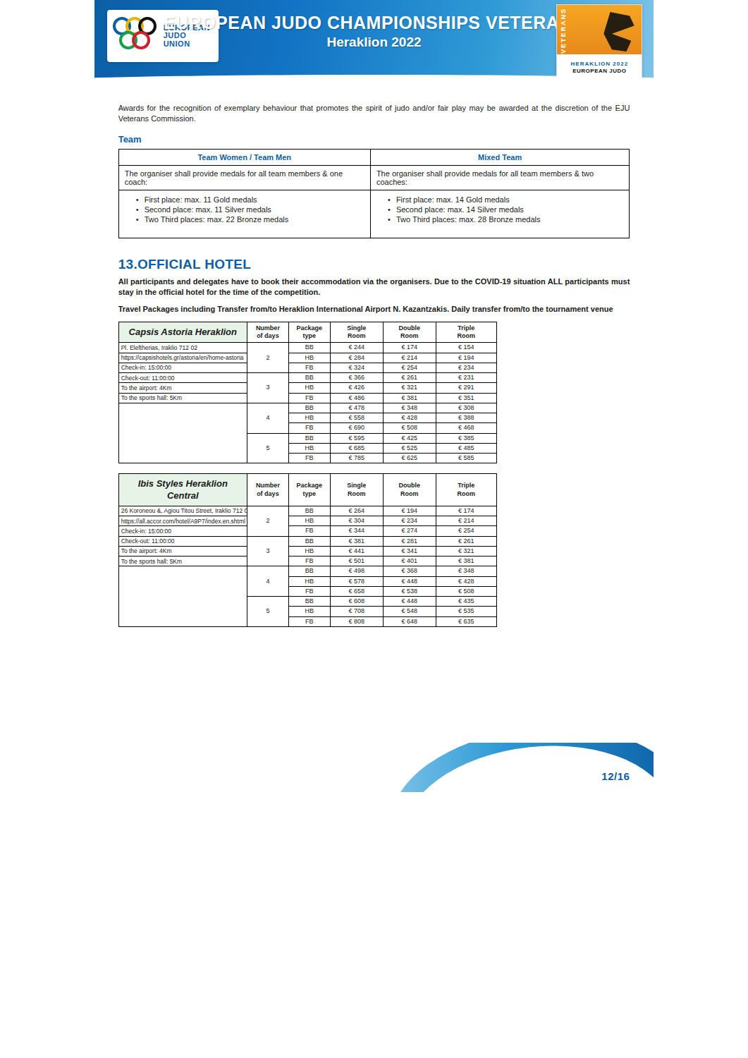EUROPEAN JUDO UNION
EUROPEAN JUDO CHAMPIONSHIPS VETERANS
Heraklion 2022
VETERANS
HERAKLION 2022
EUROPEAN JUDO
Awards for the recognition of exemplary behaviour that promotes the spirit of judo and/or fair play may be awarded at the discretion of the EJU Veterans Commission.
Team
| Team Women / Team Men | Mixed Team |
| --- | --- |
| The organiser shall provide medals for all team members & one coach: | The organiser shall provide medals for all team members & two coaches: |
| First place: max. 11 Gold medals Second place: max. 11 Silver medals Two Third places: max. 22 Bronze medals | First place: max. 14 Gold medals Second place: max. 14 Silver medals Two Third places: max. 28 Bronze medals |
13.OFFICIAL HOTEL
All participants and delegates have to book their accommodation via the organisers. Due to the COVID-19 situation ALL participants must stay in the official hotel for the time of the competition.
Travel Packages including Transfer from/to Heraklion International Airport N. Kazantzakis. Daily transfer from/to the tournament venue
| Capsis Astoria Heraklion | Number of days | Package type | Single Room | Double Room | Triple Room |
| Pl. Eleftherias, Iraklio 712 02 | 2 | BB | € 244 | € 174 | € 154 |
| https://capsishotels.gr/astoria/en/home-astoria | HB | € 284 | € 214 | € 194 |
| Check-in: 15:00:00 | FB | € 324 | € 254 | € 234 |
| Check-out: 11:00:00 | 3 | BB | € 366 | € 261 | € 231 |
| To the airport: 4Km | HB | € 426 | € 321 | € 291 |
| To the sports hall: 5Km | FB | € 486 | € 381 | € 351 |
| | 4 | BB | € 478 | € 348 | € 308 |
| HB | € 558 | € 428 | € 388 |
| FB | € 690 | € 508 | € 468 |
| 5 | BB | € 595 | € 425 | € 385 |
| HB | € 685 | € 525 | € 485 |
| FB | € 785 | € 625 | € 585 |
| Ibis Styles Heraklion Central | Number of days | Package type | Single Room | Double Room | Triple Room |
| 26 Koroneou &, Agiou Titou Street, Iraklio 712 02 | 2 | BB | € 264 | € 194 | € 174 |
| https://all.accor.com/hotel/A9P7/index.en.shtml | HB | € 304 | € 234 | € 214 |
| Check-in: 15:00:00 | FB | € 344 | € 274 | € 254 |
| Check-out: 11:00:00 | 3 | BB | € 381 | € 281 | € 261 |
| To the airport: 4Km | HB | € 441 | € 341 | € 321 |
| To the sports hall: 5Km | FB | € 501 | € 401 | € 381 |
| | 4 | BB | € 498 | € 368 | € 348 |
| HB | € 578 | € 448 | € 428 |
| FB | € 658 | € 538 | € 508 |
| 5 | BB | € 608 | € 448 | € 435 |
| HB | € 708 | € 548 | € 535 |
| FB | € 808 | € 648 | € 635 |
12/16